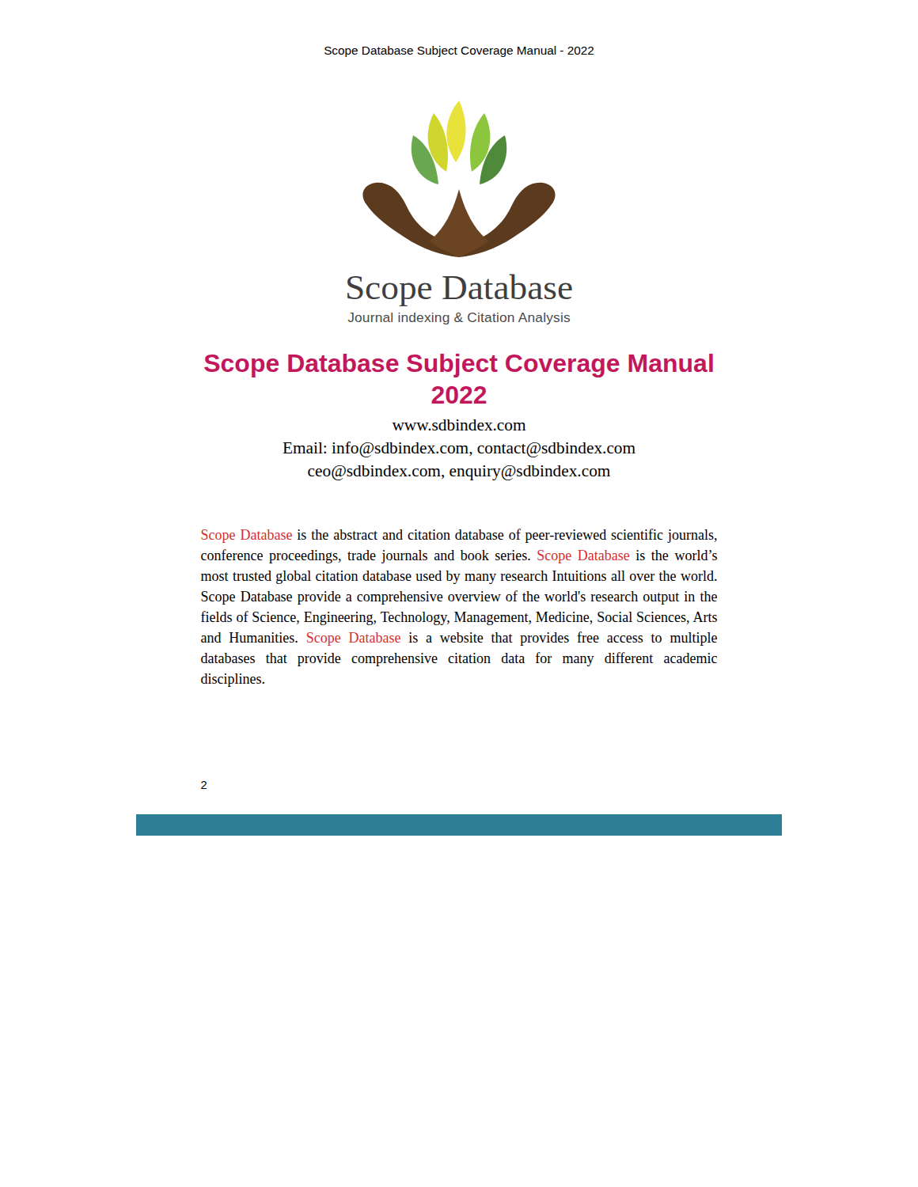Scope Database Subject Coverage Manual - 2022
Scope Database
Journal indexing & Citation Analysis
Scope Database Subject Coverage Manual 2022
www.sdbindex.com
Email: info@sdbindex.com, contact@sdbindex.com
ceo@sdbindex.com, enquiry@sdbindex.com
Scope Database is the abstract and citation database of peer-reviewed scientific journals, conference proceedings, trade journals and book series. Scope Database is the world’s most trusted global citation database used by many research Intuitions all over the world. Scope Database provide a comprehensive overview of the world's research output in the fields of Science, Engineering, Technology, Management, Medicine, Social Sciences, Arts and Humanities. Scope Database is a website that provides free access to multiple databases that provide comprehensive citation data for many different academic disciplines.
2